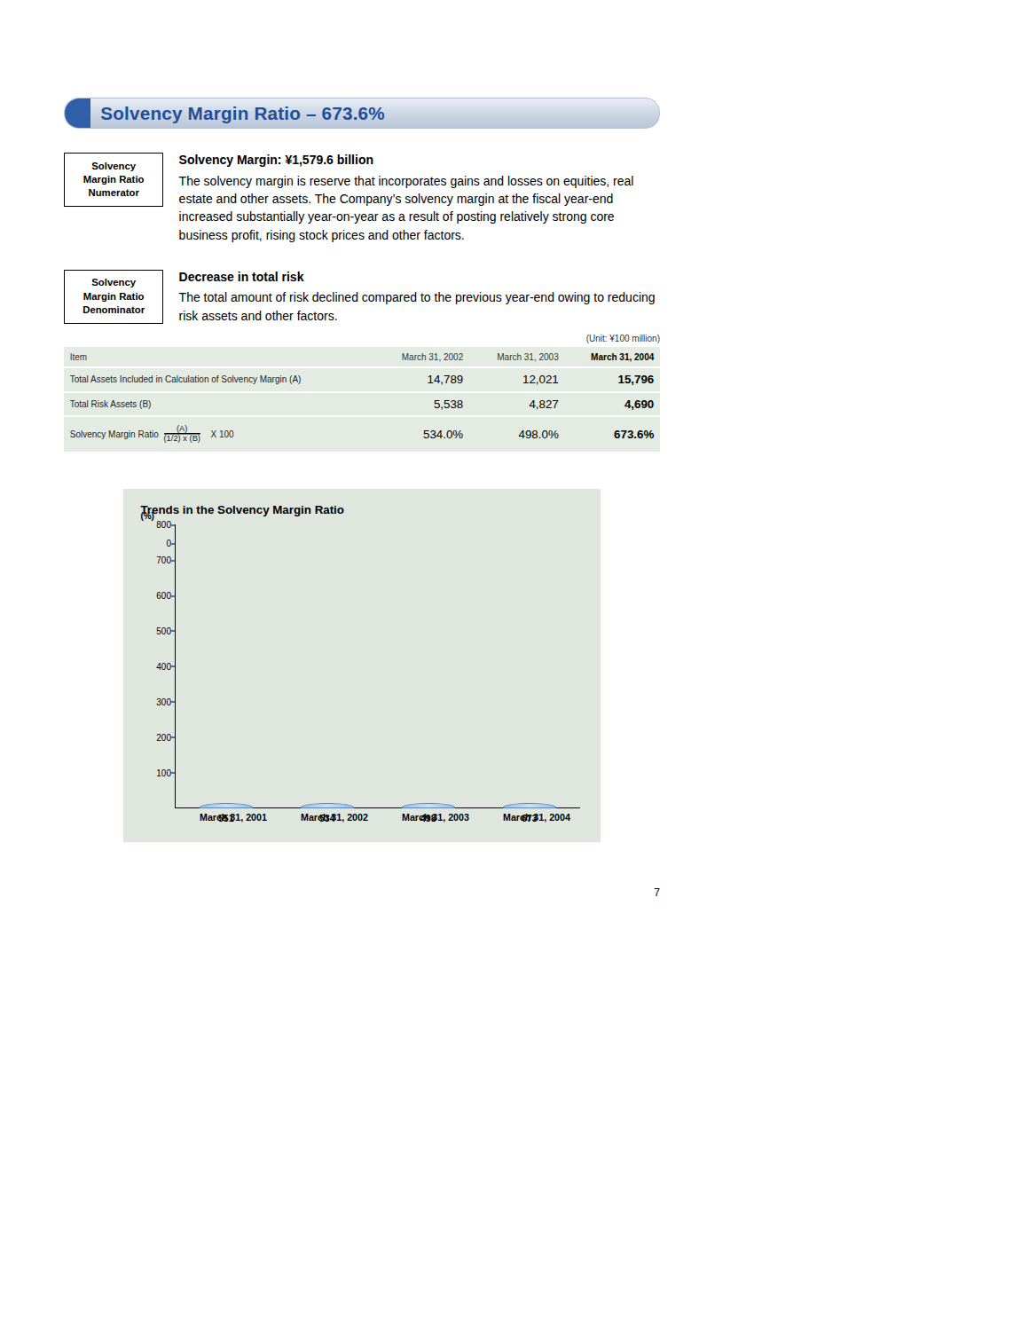Solvency Margin Ratio – 673.6%
Solvency
Margin Ratio
Numerator
Solvency Margin: ¥1,579.6 billion
The solvency margin is reserve that incorporates gains and losses on equities, real estate and other assets. The Company’s solvency margin at the fiscal year-end increased substantially year-on-year as a result of posting relatively strong core business profit, rising stock prices and other factors.
Solvency
Margin Ratio
Denominator
Decrease in total risk
The total amount of risk declined compared to the previous year-end owing to reducing risk assets and other factors.
(Unit: ¥100 million)
| Item | March 31, 2002 | March 31, 2003 | March 31, 2004 |
| --- | --- | --- | --- |
| Total Assets Included in Calculation of Solvency Margin (A) | 14,789 | 12,021 | 15,796 |
| Total Risk Assets (B) | 5,538 | 4,827 | 4,690 |
| Solvency Margin Ratio (A) (1/2) x (B) X 100 | 534.0% | 498.0% | 673.6% |
Trends in the Solvency Margin Ratio
(%)
0
100
200
300
400
500
600
700
800
551
534
498
673
March 31, 2001
March 31, 2002
March 31, 2003
March 31, 2004
7